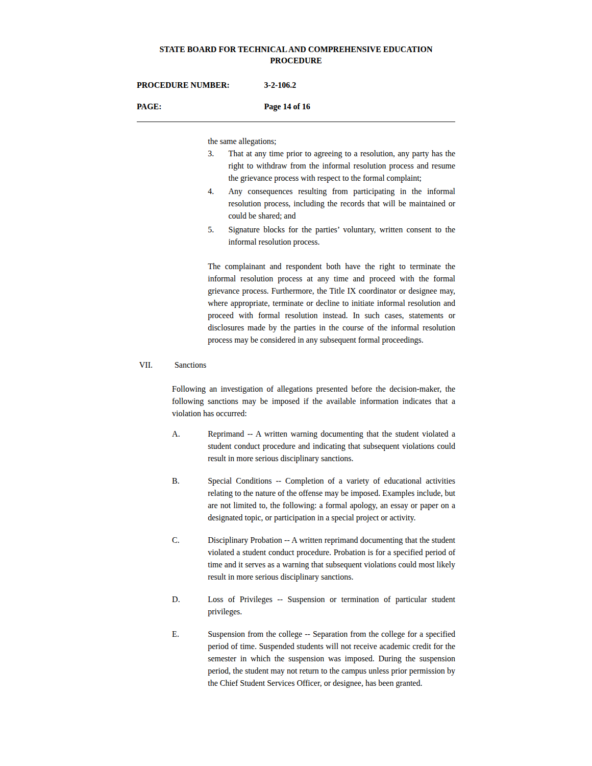STATE BOARD FOR TECHNICAL AND COMPREHENSIVE EDUCATION
PROCEDURE
PROCEDURE NUMBER: 3-2-106.2
PAGE: Page 14 of 16
the same allegations;
3. That at any time prior to agreeing to a resolution, any party has the right to withdraw from the informal resolution process and resume the grievance process with respect to the formal complaint;
4. Any consequences resulting from participating in the informal resolution process, including the records that will be maintained or could be shared; and
5. Signature blocks for the parties’ voluntary, written consent to the informal resolution process.
The complainant and respondent both have the right to terminate the informal resolution process at any time and proceed with the formal grievance process. Furthermore, the Title IX coordinator or designee may, where appropriate, terminate or decline to initiate informal resolution and proceed with formal resolution instead. In such cases, statements or disclosures made by the parties in the course of the informal resolution process may be considered in any subsequent formal proceedings.
VII. Sanctions
Following an investigation of allegations presented before the decision-maker, the following sanctions may be imposed if the available information indicates that a violation has occurred:
A. Reprimand -- A written warning documenting that the student violated a student conduct procedure and indicating that subsequent violations could result in more serious disciplinary sanctions.
B. Special Conditions -- Completion of a variety of educational activities relating to the nature of the offense may be imposed. Examples include, but are not limited to, the following: a formal apology, an essay or paper on a designated topic, or participation in a special project or activity.
C. Disciplinary Probation -- A written reprimand documenting that the student violated a student conduct procedure. Probation is for a specified period of time and it serves as a warning that subsequent violations could most likely result in more serious disciplinary sanctions.
D. Loss of Privileges -- Suspension or termination of particular student privileges.
E. Suspension from the college -- Separation from the college for a specified period of time. Suspended students will not receive academic credit for the semester in which the suspension was imposed. During the suspension period, the student may not return to the campus unless prior permission by the Chief Student Services Officer, or designee, has been granted.